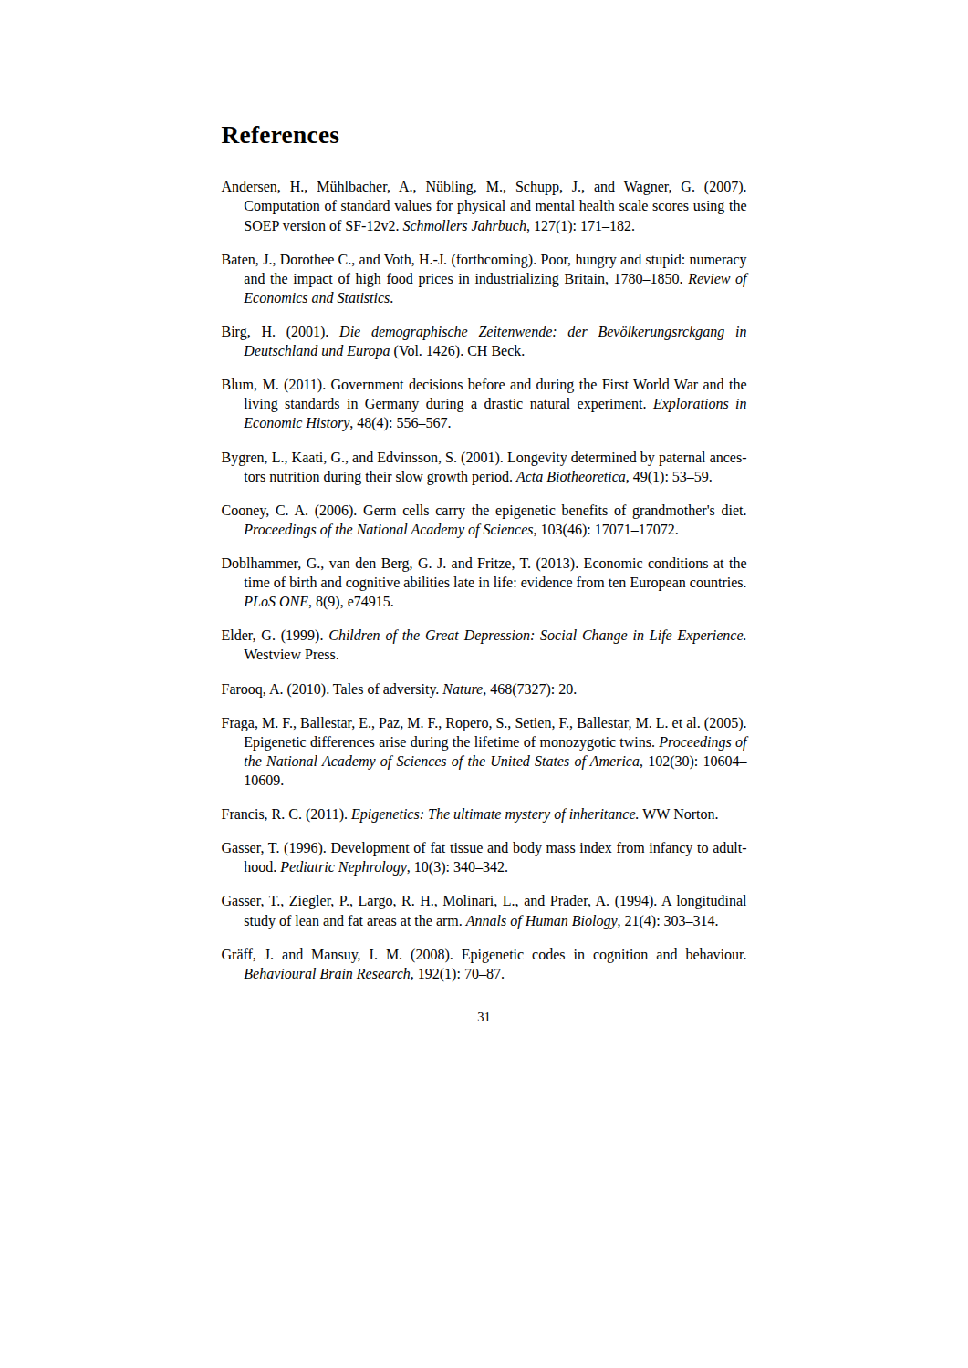References
Andersen, H., Mühlbacher, A., Nübling, M., Schupp, J., and Wagner, G. (2007). Computation of standard values for physical and mental health scale scores using the SOEP version of SF-12v2. Schmollers Jahrbuch, 127(1): 171–182.
Baten, J., Dorothee C., and Voth, H.-J. (forthcoming). Poor, hungry and stupid: numeracy and the impact of high food prices in industrializing Britain, 1780–1850. Review of Economics and Statistics.
Birg, H. (2001). Die demographische Zeitenwende: der Bevölkerungsrckgang in Deutschland und Europa (Vol. 1426). CH Beck.
Blum, M. (2011). Government decisions before and during the First World War and the living standards in Germany during a drastic natural experiment. Explorations in Economic History, 48(4): 556–567.
Bygren, L., Kaati, G., and Edvinsson, S. (2001). Longevity determined by paternal ancestors nutrition during their slow growth period. Acta Biotheoretica, 49(1): 53–59.
Cooney, C. A. (2006). Germ cells carry the epigenetic benefits of grandmother's diet. Proceedings of the National Academy of Sciences, 103(46): 17071–17072.
Doblhammer, G., van den Berg, G. J. and Fritze, T. (2013). Economic conditions at the time of birth and cognitive abilities late in life: evidence from ten European countries. PLoS ONE, 8(9), e74915.
Elder, G. (1999). Children of the Great Depression: Social Change in Life Experience. Westview Press.
Farooq, A. (2010). Tales of adversity. Nature, 468(7327): 20.
Fraga, M. F., Ballestar, E., Paz, M. F., Ropero, S., Setien, F., Ballestar, M. L. et al. (2005). Epigenetic differences arise during the lifetime of monozygotic twins. Proceedings of the National Academy of Sciences of the United States of America, 102(30): 10604–10609.
Francis, R. C. (2011). Epigenetics: The ultimate mystery of inheritance. WW Norton.
Gasser, T. (1996). Development of fat tissue and body mass index from infancy to adulthood. Pediatric Nephrology, 10(3): 340–342.
Gasser, T., Ziegler, P., Largo, R. H., Molinari, L., and Prader, A. (1994). A longitudinal study of lean and fat areas at the arm. Annals of Human Biology, 21(4): 303–314.
Gräff, J. and Mansuy, I. M. (2008). Epigenetic codes in cognition and behaviour. Behavioural Brain Research, 192(1): 70–87.
31